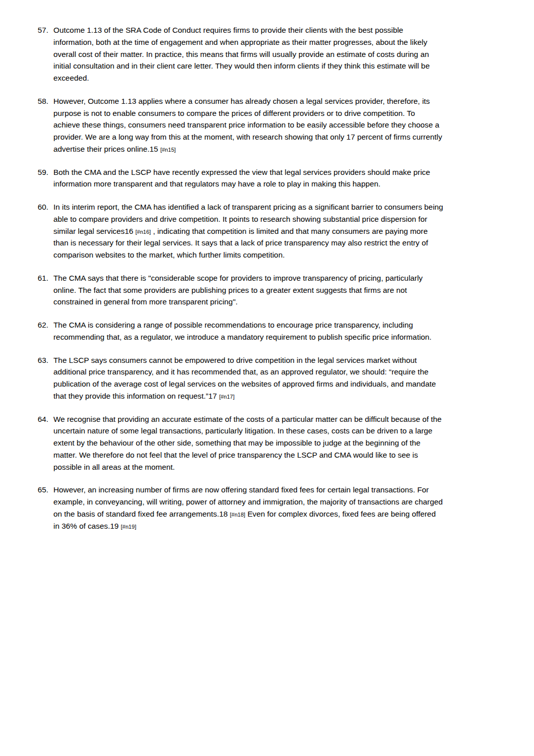57. Outcome 1.13 of the SRA Code of Conduct requires firms to provide their clients with the best possible information, both at the time of engagement and when appropriate as their matter progresses, about the likely overall cost of their matter. In practice, this means that firms will usually provide an estimate of costs during an initial consultation and in their client care letter. They would then inform clients if they think this estimate will be exceeded.
58. However, Outcome 1.13 applies where a consumer has already chosen a legal services provider, therefore, its purpose is not to enable consumers to compare the prices of different providers or to drive competition. To achieve these things, consumers need transparent price information to be easily accessible before they choose a provider. We are a long way from this at the moment, with research showing that only 17 percent of firms currently advertise their prices online.15 [#n15]
59. Both the CMA and the LSCP have recently expressed the view that legal services providers should make price information more transparent and that regulators may have a role to play in making this happen.
60. In its interim report, the CMA has identified a lack of transparent pricing as a significant barrier to consumers being able to compare providers and drive competition. It points to research showing substantial price dispersion for similar legal services16 [#n16] , indicating that competition is limited and that many consumers are paying more than is necessary for their legal services. It says that a lack of price transparency may also restrict the entry of comparison websites to the market, which further limits competition.
61. The CMA says that there is "considerable scope for providers to improve transparency of pricing, particularly online. The fact that some providers are publishing prices to a greater extent suggests that firms are not constrained in general from more transparent pricing".
62. The CMA is considering a range of possible recommendations to encourage price transparency, including recommending that, as a regulator, we introduce a mandatory requirement to publish specific price information.
63. The LSCP says consumers cannot be empowered to drive competition in the legal services market without additional price transparency, and it has recommended that, as an approved regulator, we should: “require the publication of the average cost of legal services on the websites of approved firms and individuals, and mandate that they provide this information on request.”17 [#n17]
64. We recognise that providing an accurate estimate of the costs of a particular matter can be difficult because of the uncertain nature of some legal transactions, particularly litigation. In these cases, costs can be driven to a large extent by the behaviour of the other side, something that may be impossible to judge at the beginning of the matter. We therefore do not feel that the level of price transparency the LSCP and CMA would like to see is possible in all areas at the moment.
65. However, an increasing number of firms are now offering standard fixed fees for certain legal transactions. For example, in conveyancing, will writing, power of attorney and immigration, the majority of transactions are charged on the basis of standard fixed fee arrangements.18 [#n18] Even for complex divorces, fixed fees are being offered in 36% of cases.19 [#n19]